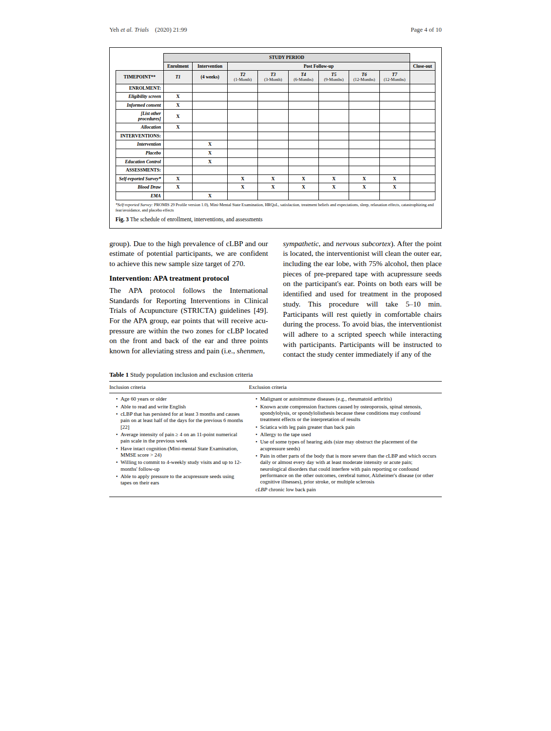Yeh et al. Trials (2020) 21:99
Page 4 of 10
| | STUDY PERIOD | |
| --- | --- | --- |
| | Enrolment | Intervention | Post Follow-up | Close-out |
| TIMEPOINT** | T1 | (4 weeks) | T2 (1-Month) | T3 (3-Month) | T4 (6-Months) | T5 (9-Months) | T6 (12-Months) | T7 (12-Months) | |
| ENROLMENT: | | | | | | | | | |
| Eligibility screen | X | | | | | | | | |
| Informed consent | X | | | | | | | | |
| [List other procedures] | X | | | | | | | | |
| Allocation | X | | | | | | | | |
| INTERVENTIONS: | | | | | | | | | |
| Intervention | | X | | | | | | | |
| Placebo | | X | | | | | | | |
| Education Control | | X | | | | | | | |
| ASSESSMENTS: | | | | | | | | | |
| Self-reported Survey* | X | | X | X | X | X | X | X | |
| Blood Draw | X | | X | X | X | X | X | X | |
| EMA | | X | | | | | | | |
*Self-reported Survey: PROMIS 29 Profile version 1.0), Mini-Mental State Examination, HRQoL, satisfaction, treatment beliefs and expectations, sleep, relaxation effects, catastrophizing and fear/avoidance, and placebo effects
Fig. 3 The schedule of enrollment, interventions, and assessments
group). Due to the high prevalence of cLBP and our estimate of potential participants, we are confident to achieve this new sample size target of 270.
Intervention: APA treatment protocol
The APA protocol follows the International Standards for Reporting Interventions in Clinical Trials of Acupuncture (STRICTA) guidelines [49]. For the APA group, ear points that will receive acupressure are within the two zones for cLBP located on the front and back of the ear and three points known for alleviating stress and pain (i.e., shenmen,
sympathetic, and nervous subcortex). After the point is located, the interventionist will clean the outer ear, including the ear lobe, with 75% alcohol, then place pieces of pre-prepared tape with acupressure seeds on the participant's ear. Points on both ears will be identified and used for treatment in the proposed study. This procedure will take 5–10 min. Participants will rest quietly in comfortable chairs during the process. To avoid bias, the interventionist will adhere to a scripted speech while interacting with participants. Participants will be instructed to contact the study center immediately if any of the
Table 1 Study population inclusion and exclusion criteria
| Inclusion criteria | Exclusion criteria |
| --- | --- |
| Age 60 years or older Able to read and write English cLBP that has persisted for at least 3 months and causes pain on at least half of the days for the previous 6 months [22] Average intensity of pain ≥ 4 on an 11-point numerical pain scale in the previous week Have intact cognition (Mini-mental State Examination, MMSE score > 24) Willing to commit to 4-weekly study visits and up to 12-months' follow-up Able to apply pressure to the acupressure seeds using tapes on their ears | Malignant or autoimmune diseases (e.g., rheumatoid arthritis) Known acute compression fractures caused by osteoporosis, spinal stenosis, spondylolysis, or spondylolisthesis because these conditions may confound treatment effects or the interpretation of results Sciatica with leg pain greater than back pain Allergy to the tape used Use of some types of hearing aids (size may obstruct the placement of the acupressure seeds) Pain in other parts of the body that is more severe than the cLBP and which occurs daily or almost every day with at least moderate intensity or acute pain; neurological disorders that could interfere with pain reporting or confound performance on the other outcomes, cerebral tumor, Alzheimer's disease (or other cognitive illnesses), prior stroke, or multiple sclerosis cLBP chronic low back pain |